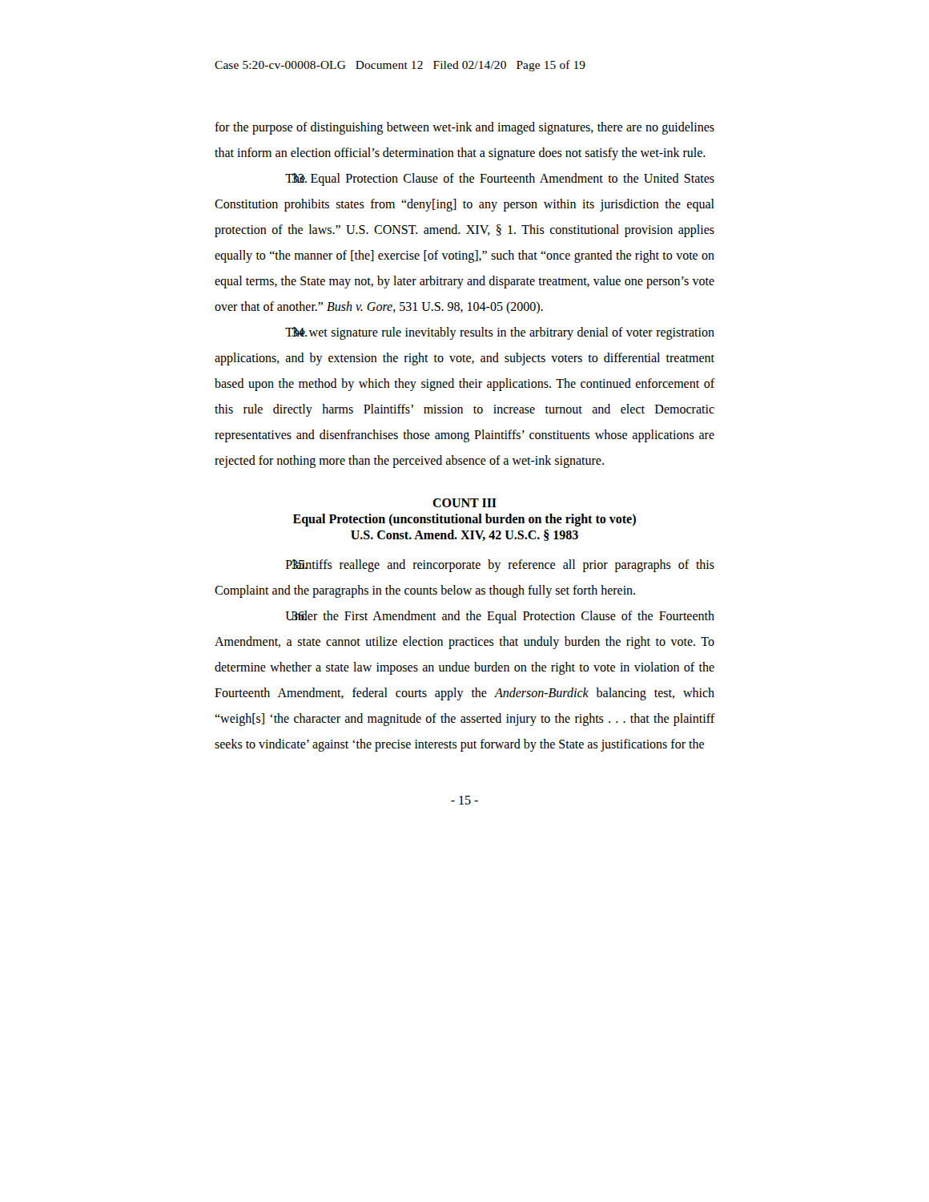Case 5:20-cv-00008-OLG Document 12 Filed 02/14/20 Page 15 of 19
for the purpose of distinguishing between wet-ink and imaged signatures, there are no guidelines that inform an election official’s determination that a signature does not satisfy the wet-ink rule.
33. The Equal Protection Clause of the Fourteenth Amendment to the United States Constitution prohibits states from “deny[ing] to any person within its jurisdiction the equal protection of the laws.” U.S. CONST. amend. XIV, § 1. This constitutional provision applies equally to “the manner of [the] exercise [of voting],” such that “once granted the right to vote on equal terms, the State may not, by later arbitrary and disparate treatment, value one person’s vote over that of another.” Bush v. Gore, 531 U.S. 98, 104-05 (2000).
34. The wet signature rule inevitably results in the arbitrary denial of voter registration applications, and by extension the right to vote, and subjects voters to differential treatment based upon the method by which they signed their applications. The continued enforcement of this rule directly harms Plaintiffs’ mission to increase turnout and elect Democratic representatives and disenfranchises those among Plaintiffs’ constituents whose applications are rejected for nothing more than the perceived absence of a wet-ink signature.
COUNT III Equal Protection (unconstitutional burden on the right to vote) U.S. Const. Amend. XIV, 42 U.S.C. § 1983
35. Plaintiffs reallege and reincorporate by reference all prior paragraphs of this Complaint and the paragraphs in the counts below as though fully set forth herein.
36. Under the First Amendment and the Equal Protection Clause of the Fourteenth Amendment, a state cannot utilize election practices that unduly burden the right to vote. To determine whether a state law imposes an undue burden on the right to vote in violation of the Fourteenth Amendment, federal courts apply the Anderson-Burdick balancing test, which “weigh[s] ‘the character and magnitude of the asserted injury to the rights . . . that the plaintiff seeks to vindicate’ against ‘the precise interests put forward by the State as justifications for the
- 15 -